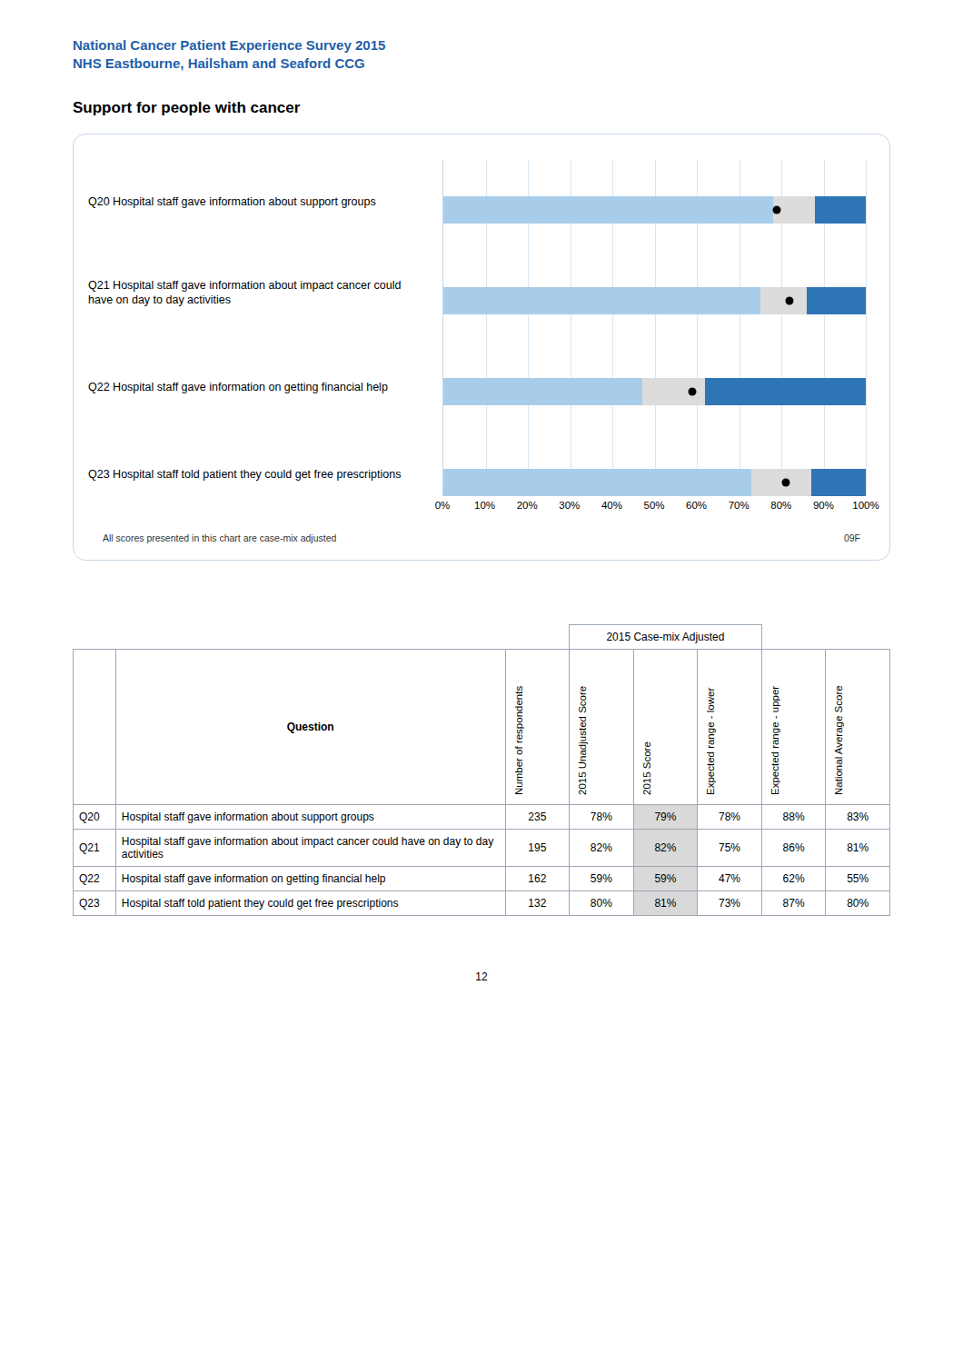National Cancer Patient Experience Survey 2015
NHS Eastbourne, Hailsham and Seaford CCG
Support for people with cancer
Q20 Hospital staff gave information about support groups
Q21 Hospital staff gave information about impact cancer could have on day to day activities
Q22 Hospital staff gave information on getting financial help
Q23 Hospital staff told patient they could get free prescriptions
0%
10%
20%
30%
40%
50%
60%
70%
80%
90%
100%
All scores presented in this chart are case-mix adjusted
09F
| | | | 2015 Case-mix Adjusted | |
| | Question | Number of respondents | 2015 Unadjusted Score | 2015 Score | Expected range - lower | Expected range - upper | National Average Score |
| Q20 | Hospital staff gave information about support groups | 235 | 78% | 79% | 78% | 88% | 83% |
| Q21 | Hospital staff gave information about impact cancer could have on day to day activities | 195 | 82% | 82% | 75% | 86% | 81% |
| Q22 | Hospital staff gave information on getting financial help | 162 | 59% | 59% | 47% | 62% | 55% |
| Q23 | Hospital staff told patient they could get free prescriptions | 132 | 80% | 81% | 73% | 87% | 80% |
12